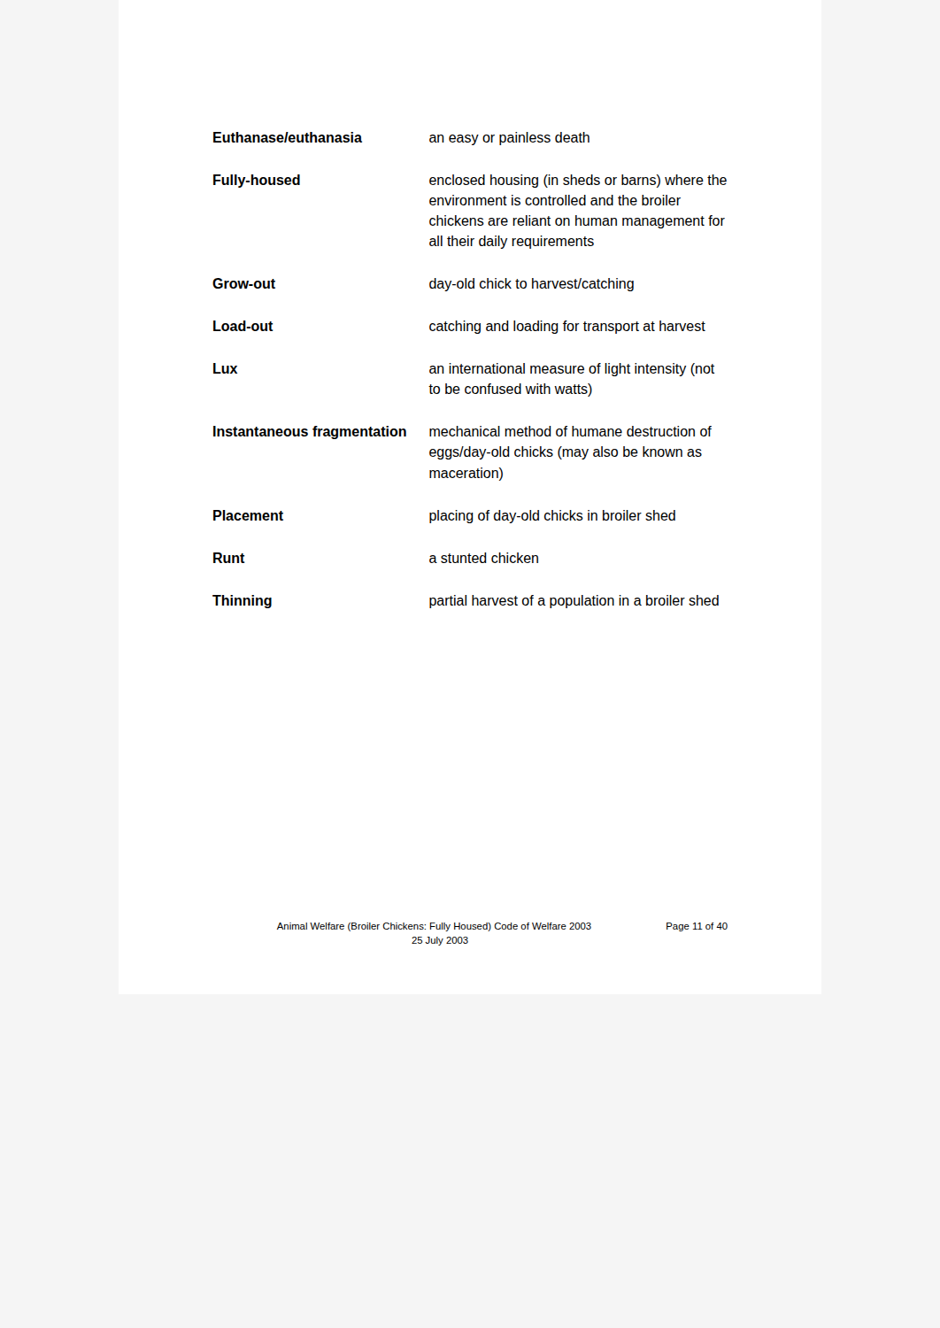Euthanase/euthanasia
an easy or painless death
Fully-housed
enclosed housing (in sheds or barns) where the environment is controlled and the broiler chickens are reliant on human management for all their daily requirements
Grow-out
day-old chick to harvest/catching
Load-out
catching and loading for transport at harvest
Lux
an international measure of light intensity (not to be confused with watts)
Instantaneous fragmentation
mechanical method of humane destruction of eggs/day-old chicks (may also be known as maceration)
Placement
placing of day-old chicks in broiler shed
Runt
a stunted chicken
Thinning
partial harvest of a population in a broiler shed
Animal Welfare (Broiler Chickens: Fully Housed) Code of Welfare 2003
Page 11 of 40
25 July 2003